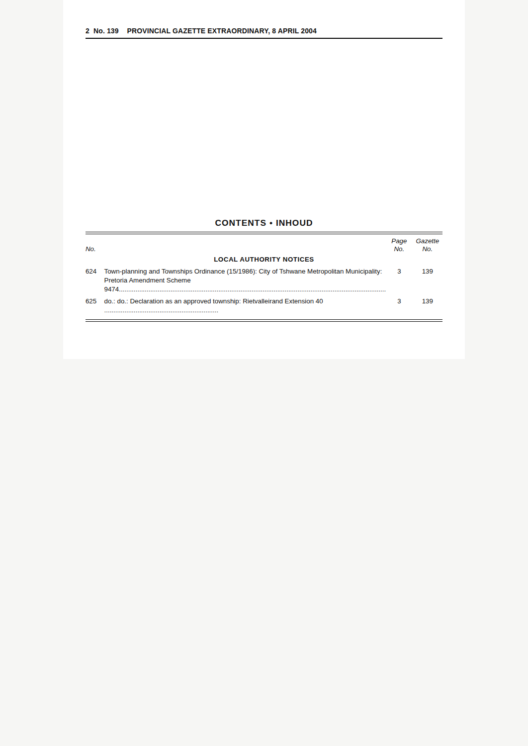2 No. 139 PROVINCIAL GAZETTE EXTRAORDINARY, 8 APRIL 2004
CONTENTS • INHOUD
| No. | | Page No. | Gazette No. |
| --- | --- | --- | --- |
| LOCAL AUTHORITY NOTICES |
| 624 | Town-planning and Townships Ordinance (15/1986): City of Tshwane Metropolitan Municipality: Pretoria Amendment Scheme 9474 ................................................................................................................................................. | 3 | 139 |
| 625 | do.: do.: Declaration as an approved township: Rietvalleirand Extension 40 .............................................................. | 3 | 139 |